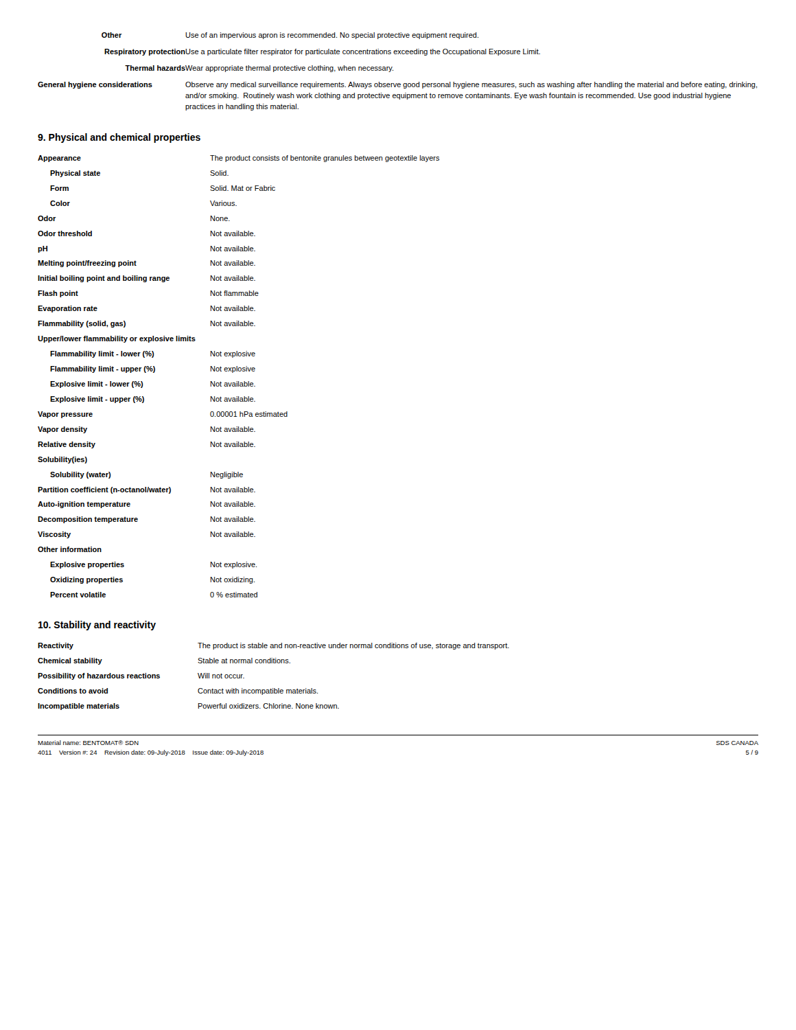| Other | Use of an impervious apron is recommended. No special protective equipment required. |
| Respiratory protection | Use a particulate filter respirator for particulate concentrations exceeding the Occupational Exposure Limit. |
| Thermal hazards | Wear appropriate thermal protective clothing, when necessary. |
| General hygiene considerations | Observe any medical surveillance requirements. Always observe good personal hygiene measures, such as washing after handling the material and before eating, drinking, and/or smoking. Routinely wash work clothing and protective equipment to remove contaminants. Eye wash fountain is recommended. Use good industrial hygiene practices in handling this material. |
9. Physical and chemical properties
| Appearance | The product consists of bentonite granules between geotextile layers |
| Physical state | Solid. |
| Form | Solid. Mat or Fabric |
| Color | Various. |
| Odor | None. |
| Odor threshold | Not available. |
| pH | Not available. |
| Melting point/freezing point | Not available. |
| Initial boiling point and boiling range | Not available. |
| Flash point | Not flammable |
| Evaporation rate | Not available. |
| Flammability (solid, gas) | Not available. |
| Upper/lower flammability or explosive limits |
| Flammability limit - lower (%) | Not explosive |
| Flammability limit - upper (%) | Not explosive |
| Explosive limit - lower (%) | Not available. |
| Explosive limit - upper (%) | Not available. |
| Vapor pressure | 0.00001 hPa estimated |
| Vapor density | Not available. |
| Relative density | Not available. |
| Solubility(ies) | |
| Solubility (water) | Negligible |
| Partition coefficient (n-octanol/water) | Not available. |
| Auto-ignition temperature | Not available. |
| Decomposition temperature | Not available. |
| Viscosity | Not available. |
| Other information | |
| Explosive properties | Not explosive. |
| Oxidizing properties | Not oxidizing. |
| Percent volatile | 0 % estimated |
10. Stability and reactivity
| Reactivity | The product is stable and non-reactive under normal conditions of use, storage and transport. |
| Chemical stability | Stable at normal conditions. |
| Possibility of hazardous reactions | Will not occur. |
| Conditions to avoid | Contact with incompatible materials. |
| Incompatible materials | Powerful oxidizers. Chlorine. None known. |
Material name: BENTOMAT® SDN
4011 Version #: 24 Revision date: 09-July-2018 Issue date: 09-July-2018
SDS CANADA
5 / 9